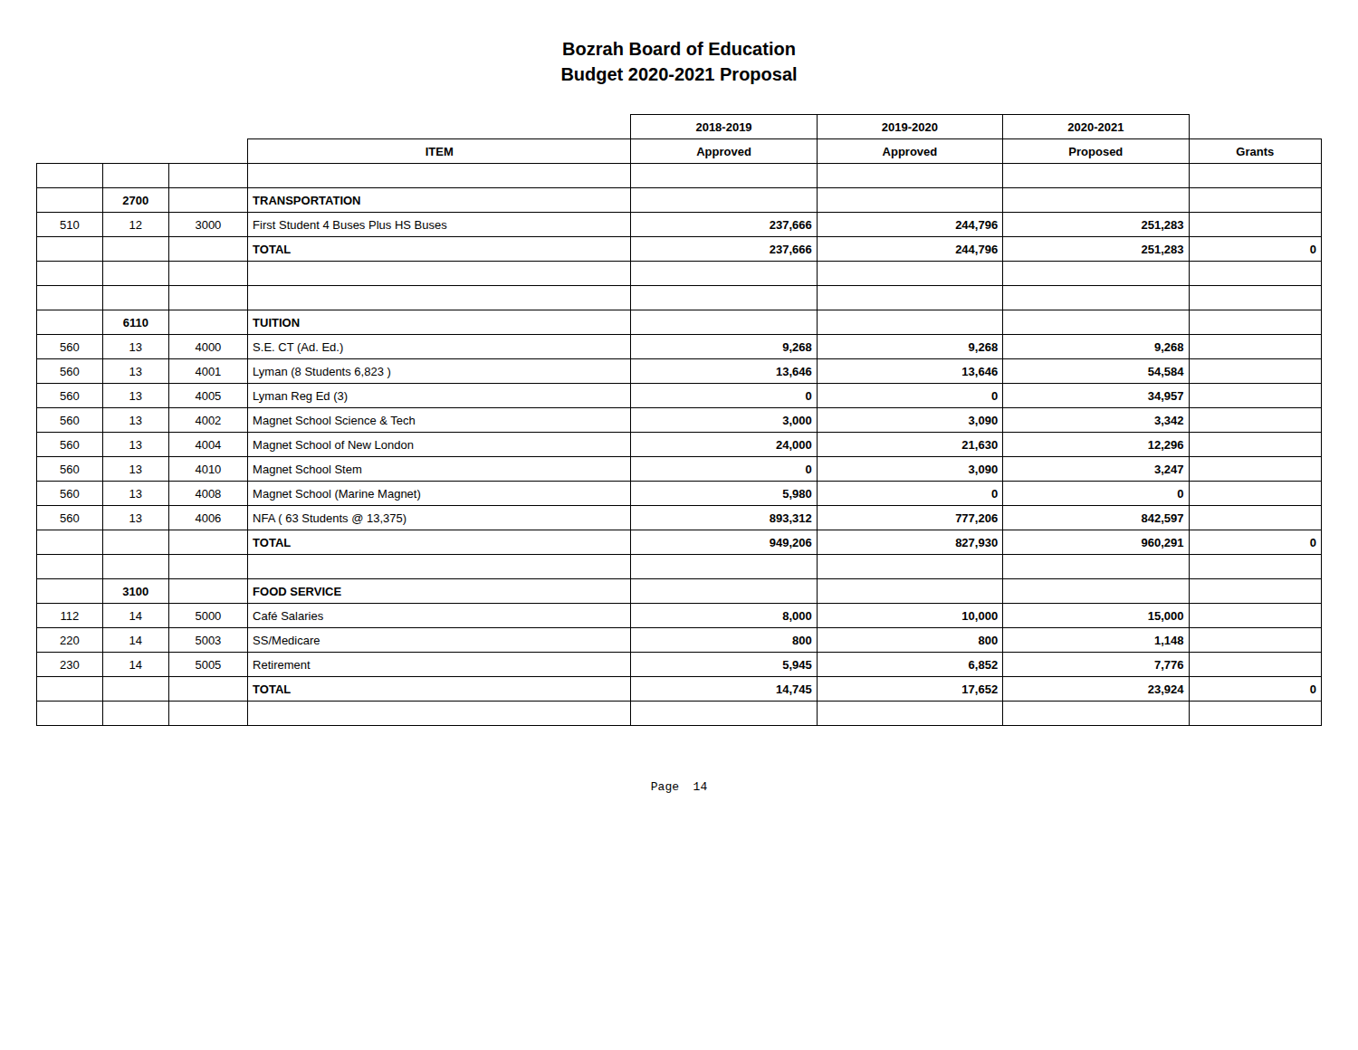Bozrah Board of Education
Budget 2020-2021 Proposal
| | | | | 2018-2019 | 2019-2020 | 2020-2021 | |
| | | | ITEM | Approved | Approved | Proposed | Grants |
| | 2700 | | TRANSPORTATION | | | | |
| 510 | 12 | 3000 | First Student 4 Buses Plus HS Buses | 237,666 | 244,796 | 251,283 | |
| | | | TOTAL | 237,666 | 244,796 | 251,283 | 0 |
| | 6110 | | TUITION | | | | |
| 560 | 13 | 4000 | S.E. CT (Ad. Ed.) | 9,268 | 9,268 | 9,268 | |
| 560 | 13 | 4001 | Lyman (8 Students 6,823 ) | 13,646 | 13,646 | 54,584 | |
| 560 | 13 | 4005 | Lyman Reg Ed (3) | 0 | 0 | 34,957 | |
| 560 | 13 | 4002 | Magnet School Science & Tech | 3,000 | 3,090 | 3,342 | |
| 560 | 13 | 4004 | Magnet School of New London | 24,000 | 21,630 | 12,296 | |
| 560 | 13 | 4010 | Magnet School Stem | 0 | 3,090 | 3,247 | |
| 560 | 13 | 4008 | Magnet School (Marine Magnet) | 5,980 | 0 | 0 | |
| 560 | 13 | 4006 | NFA ( 63 Students @ 13,375) | 893,312 | 777,206 | 842,597 | |
| | | | TOTAL | 949,206 | 827,930 | 960,291 | 0 |
| | 3100 | | FOOD SERVICE | | | | |
| 112 | 14 | 5000 | Café Salaries | 8,000 | 10,000 | 15,000 | |
| 220 | 14 | 5003 | SS/Medicare | 800 | 800 | 1,148 | |
| 230 | 14 | 5005 | Retirement | 5,945 | 6,852 | 7,776 | |
| | | | TOTAL | 14,745 | 17,652 | 23,924 | 0 |
Page 14